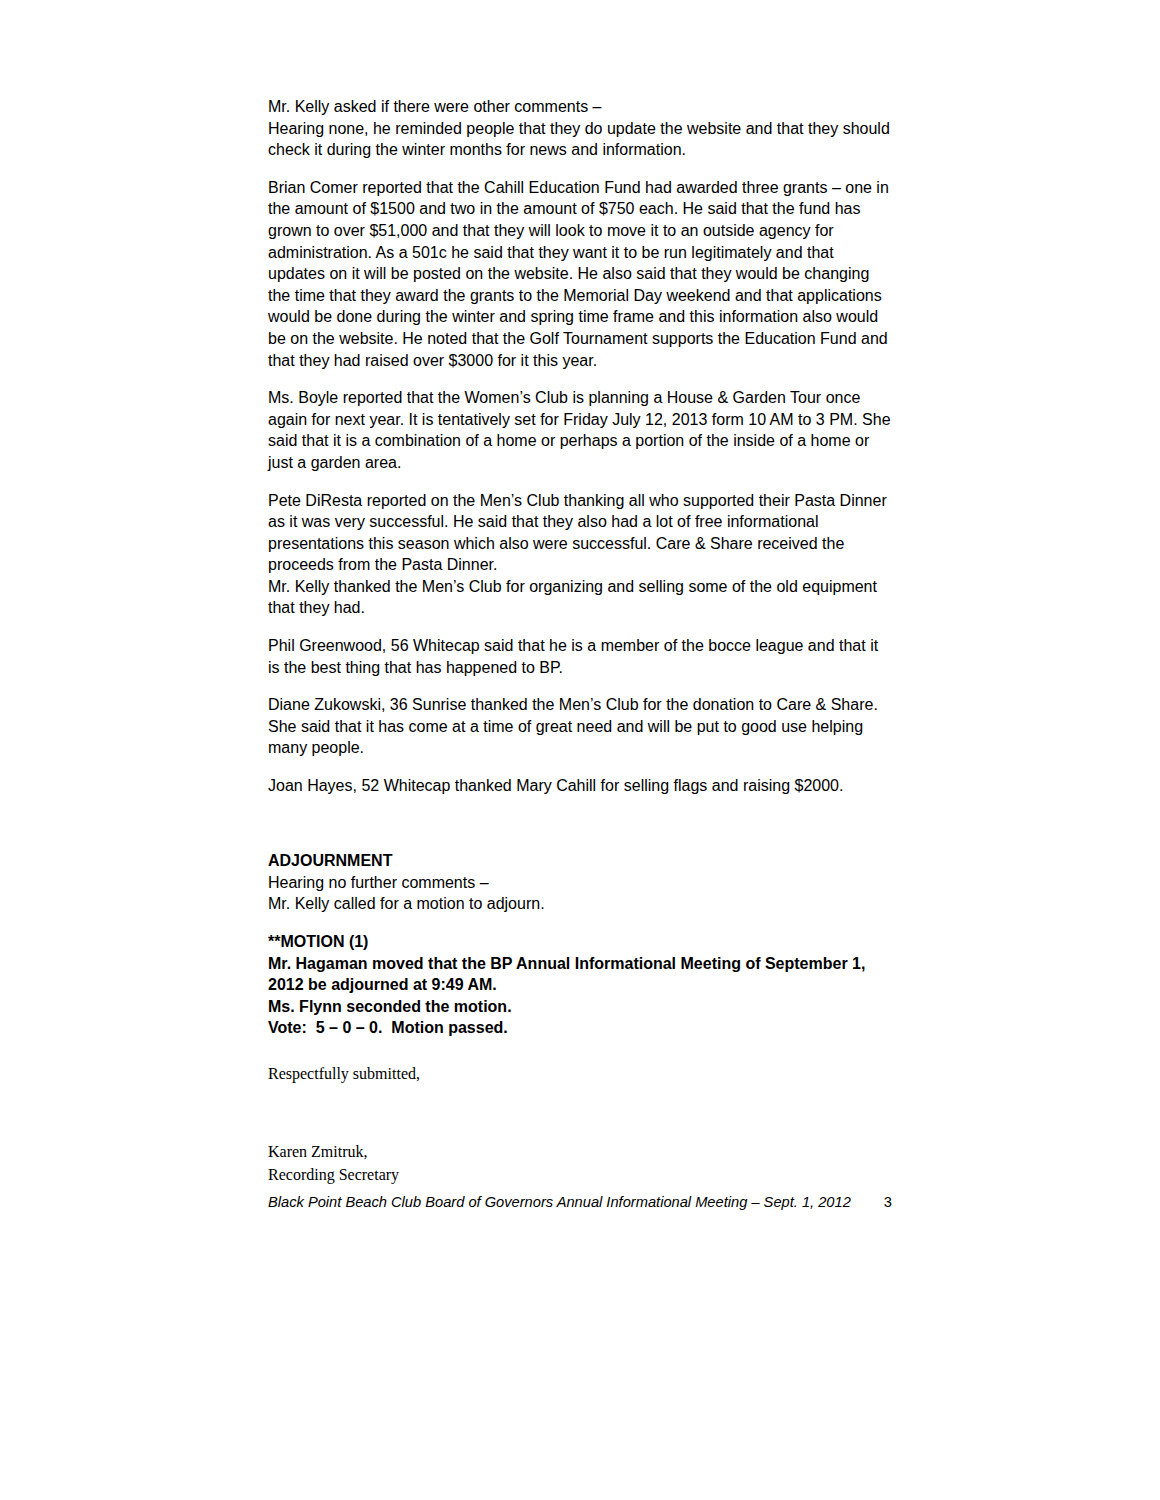Mr. Kelly asked if there were other comments –
Hearing none, he reminded people that they do update the website and that they should check it during the winter months for news and information.
Brian Comer reported that the Cahill Education Fund had awarded three grants – one in the amount of $1500 and two in the amount of $750 each. He said that the fund has grown to over $51,000 and that they will look to move it to an outside agency for administration. As a 501c he said that they want it to be run legitimately and that updates on it will be posted on the website. He also said that they would be changing the time that they award the grants to the Memorial Day weekend and that applications would be done during the winter and spring time frame and this information also would be on the website. He noted that the Golf Tournament supports the Education Fund and that they had raised over $3000 for it this year.
Ms. Boyle reported that the Women’s Club is planning a House & Garden Tour once again for next year. It is tentatively set for Friday July 12, 2013 form 10 AM to 3 PM. She said that it is a combination of a home or perhaps a portion of the inside of a home or just a garden area.
Pete DiResta reported on the Men’s Club thanking all who supported their Pasta Dinner as it was very successful. He said that they also had a lot of free informational presentations this season which also were successful. Care & Share received the proceeds from the Pasta Dinner.
Mr. Kelly thanked the Men’s Club for organizing and selling some of the old equipment that they had.
Phil Greenwood, 56 Whitecap said that he is a member of the bocce league and that it is the best thing that has happened to BP.
Diane Zukowski, 36 Sunrise thanked the Men’s Club for the donation to Care & Share. She said that it has come at a time of great need and will be put to good use helping many people.
Joan Hayes, 52 Whitecap thanked Mary Cahill for selling flags and raising $2000.
ADJOURNMENT
Hearing no further comments –
Mr. Kelly called for a motion to adjourn.
**MOTION (1)
Mr. Hagaman moved that the BP Annual Informational Meeting of September 1, 2012 be adjourned at 9:49 AM.
Ms. Flynn seconded the motion.
Vote: 5 – 0 – 0. Motion passed.
Respectfully submitted,
Karen Zmitruk,
Recording Secretary
Black Point Beach Club Board of Governors Annual Informational Meeting – Sept. 1, 2012 3